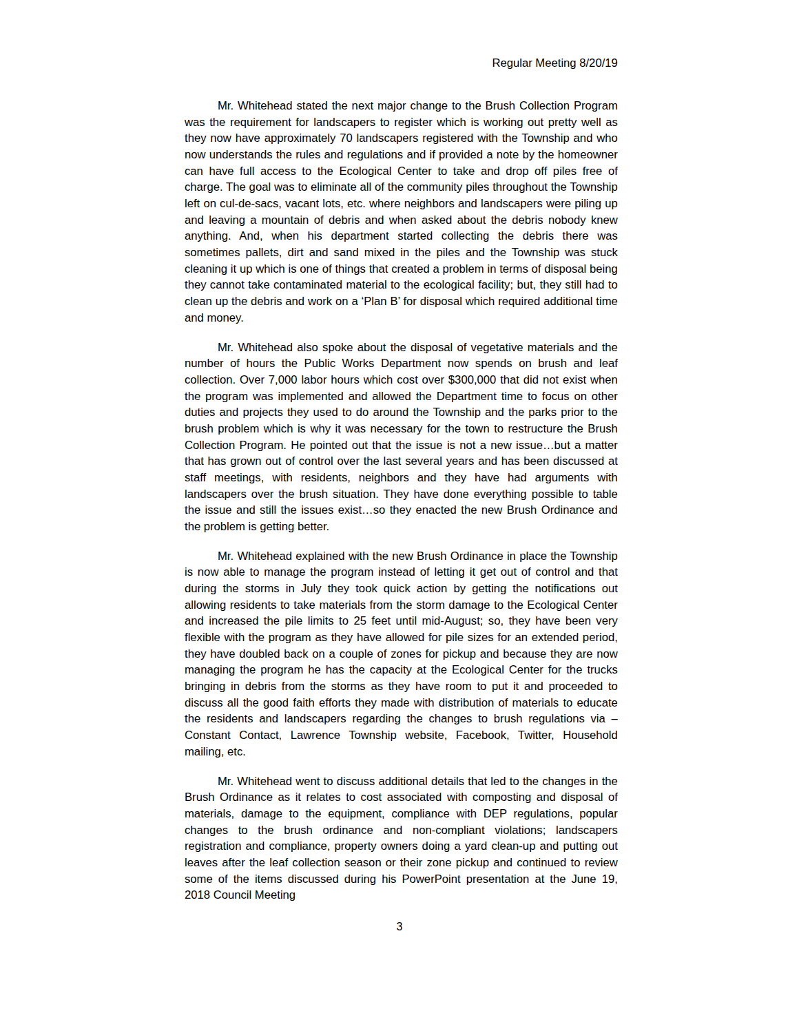Regular Meeting 8/20/19
Mr. Whitehead stated the next major change to the Brush Collection Program was the requirement for landscapers to register which is working out pretty well as they now have approximately 70 landscapers registered with the Township and who now understands the rules and regulations and if provided a note by the homeowner can have full access to the Ecological Center to take and drop off piles free of charge. The goal was to eliminate all of the community piles throughout the Township left on cul-de-sacs, vacant lots, etc. where neighbors and landscapers were piling up and leaving a mountain of debris and when asked about the debris nobody knew anything. And, when his department started collecting the debris there was sometimes pallets, dirt and sand mixed in the piles and the Township was stuck cleaning it up which is one of things that created a problem in terms of disposal being they cannot take contaminated material to the ecological facility; but, they still had to clean up the debris and work on a ‘Plan B’ for disposal which required additional time and money.
Mr. Whitehead also spoke about the disposal of vegetative materials and the number of hours the Public Works Department now spends on brush and leaf collection. Over 7,000 labor hours which cost over $300,000 that did not exist when the program was implemented and allowed the Department time to focus on other duties and projects they used to do around the Township and the parks prior to the brush problem which is why it was necessary for the town to restructure the Brush Collection Program. He pointed out that the issue is not a new issue…but a matter that has grown out of control over the last several years and has been discussed at staff meetings, with residents, neighbors and they have had arguments with landscapers over the brush situation. They have done everything possible to table the issue and still the issues exist…so they enacted the new Brush Ordinance and the problem is getting better.
Mr. Whitehead explained with the new Brush Ordinance in place the Township is now able to manage the program instead of letting it get out of control and that during the storms in July they took quick action by getting the notifications out allowing residents to take materials from the storm damage to the Ecological Center and increased the pile limits to 25 feet until mid-August; so, they have been very flexible with the program as they have allowed for pile sizes for an extended period, they have doubled back on a couple of zones for pickup and because they are now managing the program he has the capacity at the Ecological Center for the trucks bringing in debris from the storms as they have room to put it and proceeded to discuss all the good faith efforts they made with distribution of materials to educate the residents and landscapers regarding the changes to brush regulations via – Constant Contact, Lawrence Township website, Facebook, Twitter, Household mailing, etc.
Mr. Whitehead went to discuss additional details that led to the changes in the Brush Ordinance as it relates to cost associated with composting and disposal of materials, damage to the equipment, compliance with DEP regulations, popular changes to the brush ordinance and non-compliant violations; landscapers registration and compliance, property owners doing a yard clean-up and putting out leaves after the leaf collection season or their zone pickup and continued to review some of the items discussed during his PowerPoint presentation at the June 19, 2018 Council Meeting
3